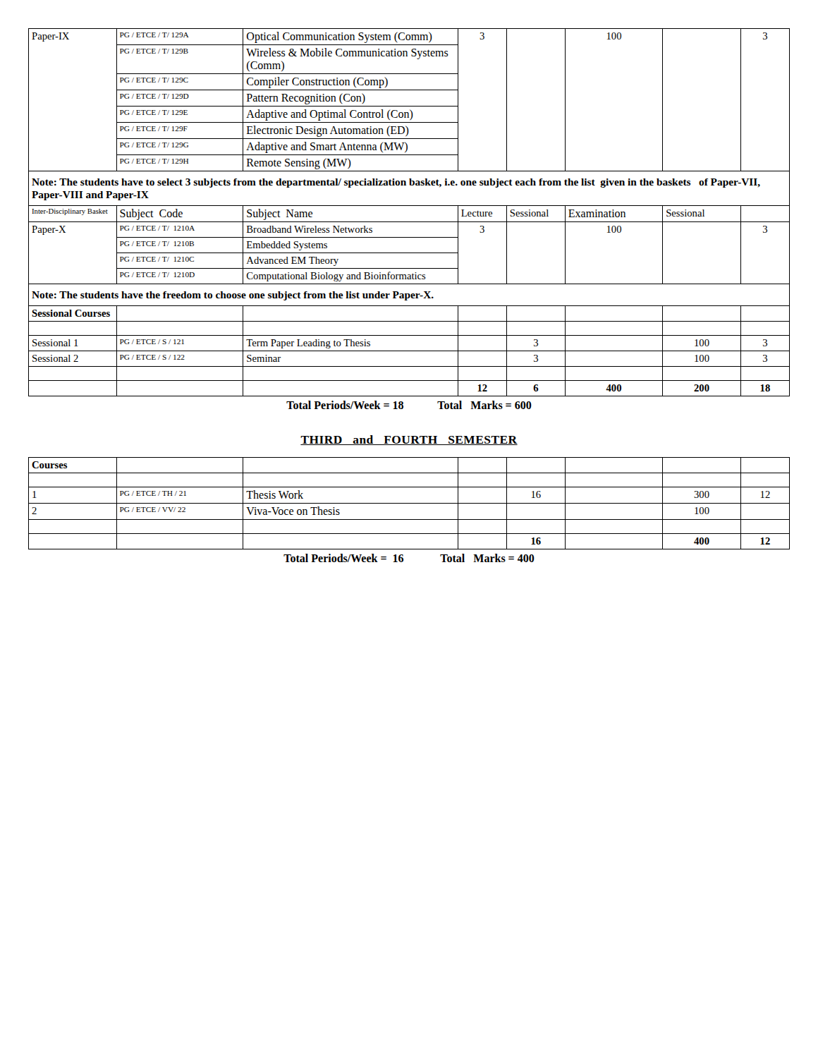| Paper-IX | PG / ETCE / T/ 129A | Optical Communication System (Comm) | 3 | | 100 | | 3 |
| PG / ETCE / T/ 129B | Wireless & Mobile Communication Systems (Comm) |
| PG / ETCE / T/ 129C | Compiler Construction (Comp) |
| PG / ETCE / T/ 129D | Pattern Recognition (Con) |
| PG / ETCE / T/ 129E | Adaptive and Optimal Control (Con) |
| PG / ETCE / T/ 129F | Electronic Design Automation (ED) |
| PG / ETCE / T/ 129G | Adaptive and Smart Antenna (MW) |
| PG / ETCE / T/ 129H | Remote Sensing (MW) |
| Note: The students have to select 3 subjects from the departmental/ specialization basket, i.e. one subject each from the list given in the baskets of Paper-VII, Paper-VIII and Paper-IX |
| Inter-Disciplinary Basket | Subject Code | Subject Name | Lecture | Sessional | Examination | Sessional | |
| Paper-X | PG / ETCE / T/ 1210A | Broadband Wireless Networks | 3 | | 100 | | 3 |
| PG / ETCE / T/ 1210B | Embedded Systems |
| PG / ETCE / T/ 1210C | Advanced EM Theory |
| PG / ETCE / T/ 1210D | Computational Biology and Bioinformatics |
| Note: The students have the freedom to choose one subject from the list under Paper-X. |
| Sessional Courses | | | | | | | |
| Sessional 1 | PG / ETCE / S / 121 | Term Paper Leading to Thesis | | 3 | | 100 | 3 |
| Sessional 2 | PG / ETCE / S / 122 | Seminar | | 3 | | 100 | 3 |
| | | | 12 | 6 | 400 | 200 | 18 |
Total Periods/Week = 18 Total Marks = 600
THIRD and FOURTH SEMESTER
| Courses | | | | | | | |
| 1 | PG / ETCE / TH / 21 | Thesis Work | | 16 | | 300 | 12 |
| 2 | PG / ETCE / VV/ 22 | Viva-Voce on Thesis | | | | 100 | |
| | | | | 16 | | 400 | 12 |
Total Periods/Week = 16 Total Marks = 400